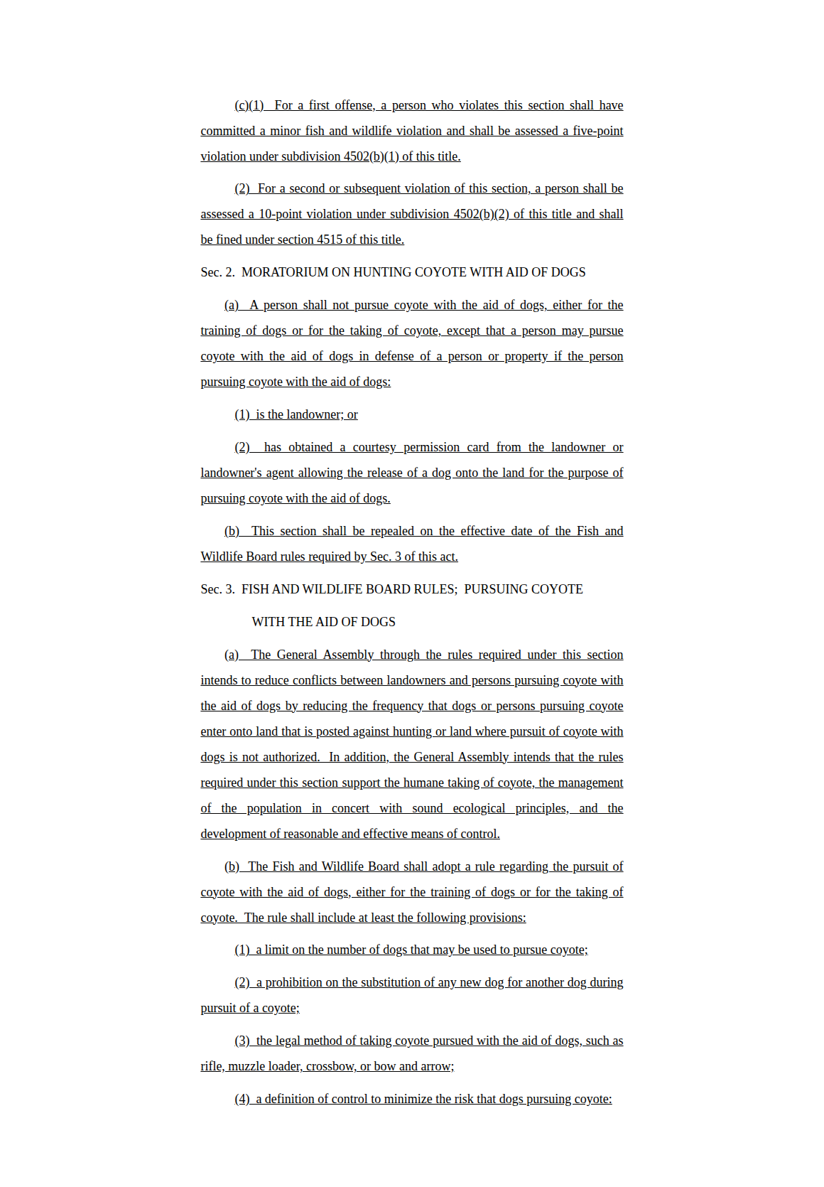(c)(1) For a first offense, a person who violates this section shall have committed a minor fish and wildlife violation and shall be assessed a five-point violation under subdivision 4502(b)(1) of this title.
(2) For a second or subsequent violation of this section, a person shall be assessed a 10-point violation under subdivision 4502(b)(2) of this title and shall be fined under section 4515 of this title.
Sec. 2. MORATORIUM ON HUNTING COYOTE WITH AID OF DOGS
(a) A person shall not pursue coyote with the aid of dogs, either for the training of dogs or for the taking of coyote, except that a person may pursue coyote with the aid of dogs in defense of a person or property if the person pursuing coyote with the aid of dogs:
(1) is the landowner; or
(2) has obtained a courtesy permission card from the landowner or landowner's agent allowing the release of a dog onto the land for the purpose of pursuing coyote with the aid of dogs.
(b) This section shall be repealed on the effective date of the Fish and Wildlife Board rules required by Sec. 3 of this act.
Sec. 3. FISH AND WILDLIFE BOARD RULES; PURSUING COYOTE
WITH THE AID OF DOGS
(a) The General Assembly through the rules required under this section intends to reduce conflicts between landowners and persons pursuing coyote with the aid of dogs by reducing the frequency that dogs or persons pursuing coyote enter onto land that is posted against hunting or land where pursuit of coyote with dogs is not authorized. In addition, the General Assembly intends that the rules required under this section support the humane taking of coyote, the management of the population in concert with sound ecological principles, and the development of reasonable and effective means of control.
(b) The Fish and Wildlife Board shall adopt a rule regarding the pursuit of coyote with the aid of dogs, either for the training of dogs or for the taking of coyote. The rule shall include at least the following provisions:
(1) a limit on the number of dogs that may be used to pursue coyote;
(2) a prohibition on the substitution of any new dog for another dog during pursuit of a coyote;
(3) the legal method of taking coyote pursued with the aid of dogs, such as rifle, muzzle loader, crossbow, or bow and arrow;
(4) a definition of control to minimize the risk that dogs pursuing coyote: